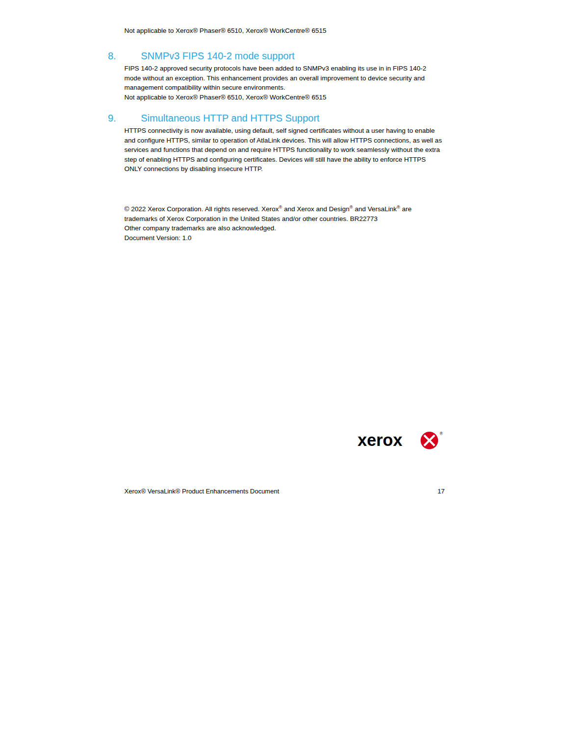Not applicable to Xerox® Phaser® 6510, Xerox® WorkCentre® 6515
8. SNMPv3 FIPS 140-2 mode support
FIPS 140-2 approved security protocols have been added to SNMPv3 enabling its use in in FIPS 140-2 mode without an exception. This enhancement provides an overall improvement to device security and management compatibility within secure environments.
Not applicable to Xerox® Phaser® 6510, Xerox® WorkCentre® 6515
9. Simultaneous HTTP and HTTPS Support
HTTPS connectivity is now available, using default, self signed certificates without a user having to enable and configure HTTPS, similar to operation of AtlaLink devices. This will allow HTTPS connections, as well as services and functions that depend on and require HTTPS functionality to work seamlessly without the extra step of enabling HTTPS and configuring certificates. Devices will still have the ability to enforce HTTPS ONLY connections by disabling insecure HTTP.
© 2022 Xerox Corporation. All rights reserved. Xerox® and Xerox and Design® and VersaLink® are trademarks of Xerox Corporation in the United States and/or other countries. BR22773
Other company trademarks are also acknowledged.
Document Version: 1.0
Xerox® VersaLink® Product Enhancements Document 17